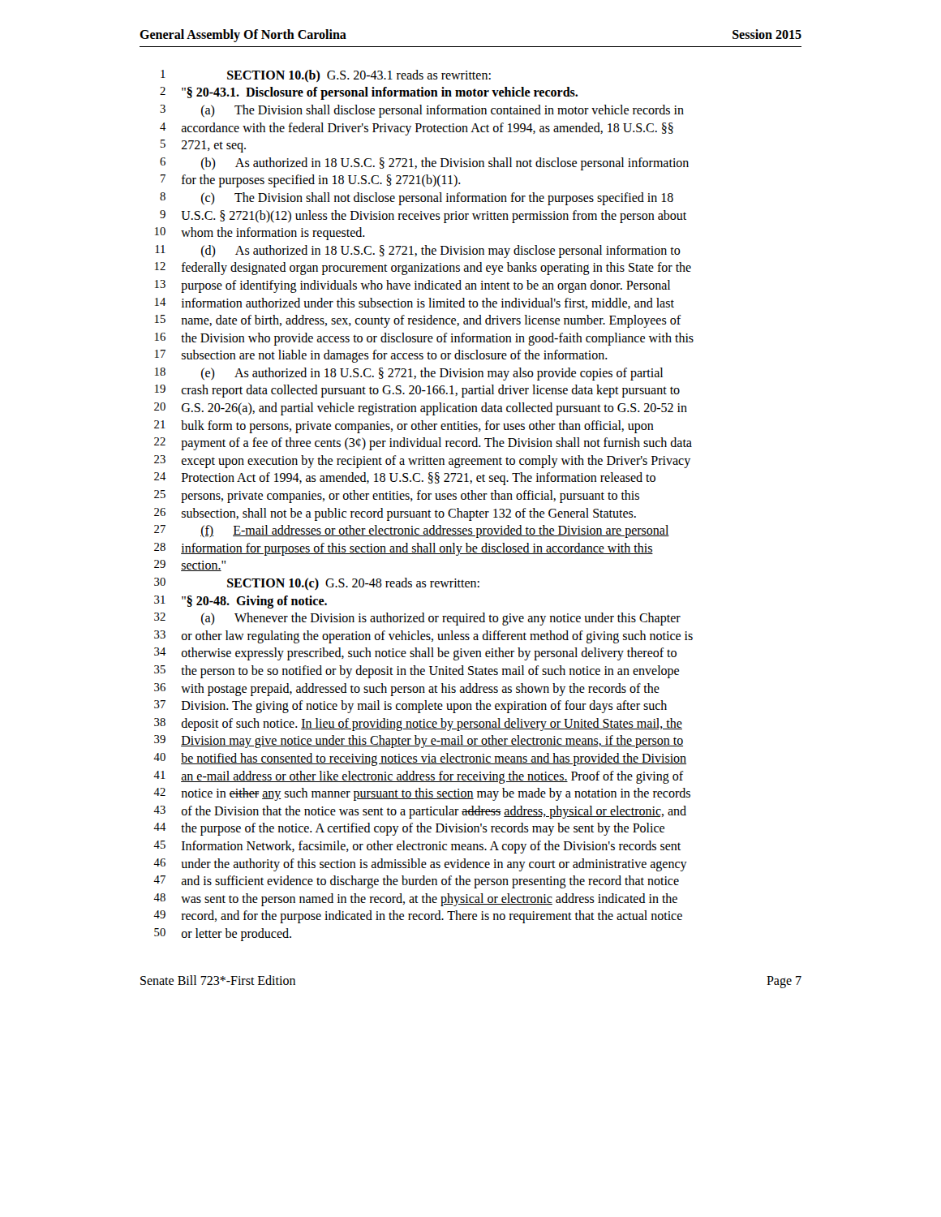General Assembly Of North Carolina Session 2015
SECTION 10.(b) G.S. 20-43.1 reads as rewritten:
"§ 20-43.1. Disclosure of personal information in motor vehicle records.
(a) The Division shall disclose personal information contained in motor vehicle records in
accordance with the federal Driver's Privacy Protection Act of 1994, as amended, 18 U.S.C. §§
2721, et seq.
(b) As authorized in 18 U.S.C. § 2721, the Division shall not disclose personal information
for the purposes specified in 18 U.S.C. § 2721(b)(11).
(c) The Division shall not disclose personal information for the purposes specified in 18
U.S.C. § 2721(b)(12) unless the Division receives prior written permission from the person about
whom the information is requested.
(d) As authorized in 18 U.S.C. § 2721, the Division may disclose personal information to
federally designated organ procurement organizations and eye banks operating in this State for the
purpose of identifying individuals who have indicated an intent to be an organ donor. Personal
information authorized under this subsection is limited to the individual's first, middle, and last
name, date of birth, address, sex, county of residence, and drivers license number. Employees of
the Division who provide access to or disclosure of information in good-faith compliance with this
subsection are not liable in damages for access to or disclosure of the information.
(e) As authorized in 18 U.S.C. § 2721, the Division may also provide copies of partial
crash report data collected pursuant to G.S. 20-166.1, partial driver license data kept pursuant to
G.S. 20-26(a), and partial vehicle registration application data collected pursuant to G.S. 20-52 in
bulk form to persons, private companies, or other entities, for uses other than official, upon
payment of a fee of three cents (3¢) per individual record. The Division shall not furnish such data
except upon execution by the recipient of a written agreement to comply with the Driver's Privacy
Protection Act of 1994, as amended, 18 U.S.C. §§ 2721, et seq. The information released to
persons, private companies, or other entities, for uses other than official, pursuant to this
subsection, shall not be a public record pursuant to Chapter 132 of the General Statutes.
(f) E-mail addresses or other electronic addresses provided to the Division are personal
information for purposes of this section and shall only be disclosed in accordance with this
section."
SECTION 10.(c) G.S. 20-48 reads as rewritten:
"§ 20-48. Giving of notice.
(a) Whenever the Division is authorized or required to give any notice under this Chapter
or other law regulating the operation of vehicles, unless a different method of giving such notice is
otherwise expressly prescribed, such notice shall be given either by personal delivery thereof to
the person to be so notified or by deposit in the United States mail of such notice in an envelope
with postage prepaid, addressed to such person at his address as shown by the records of the
Division. The giving of notice by mail is complete upon the expiration of four days after such
deposit of such notice. In lieu of providing notice by personal delivery or United States mail, the
Division may give notice under this Chapter by e-mail or other electronic means, if the person to
be notified has consented to receiving notices via electronic means and has provided the Division
an e-mail address or other like electronic address for receiving the notices. Proof of the giving of
notice in either any such manner pursuant to this section may be made by a notation in the records
of the Division that the notice was sent to a particular address address, physical or electronic, and
the purpose of the notice. A certified copy of the Division's records may be sent by the Police
Information Network, facsimile, or other electronic means. A copy of the Division's records sent
under the authority of this section is admissible as evidence in any court or administrative agency
and is sufficient evidence to discharge the burden of the person presenting the record that notice
was sent to the person named in the record, at the physical or electronic address indicated in the
record, and for the purpose indicated in the record. There is no requirement that the actual notice
or letter be produced.
Senate Bill 723*-First Edition Page 7